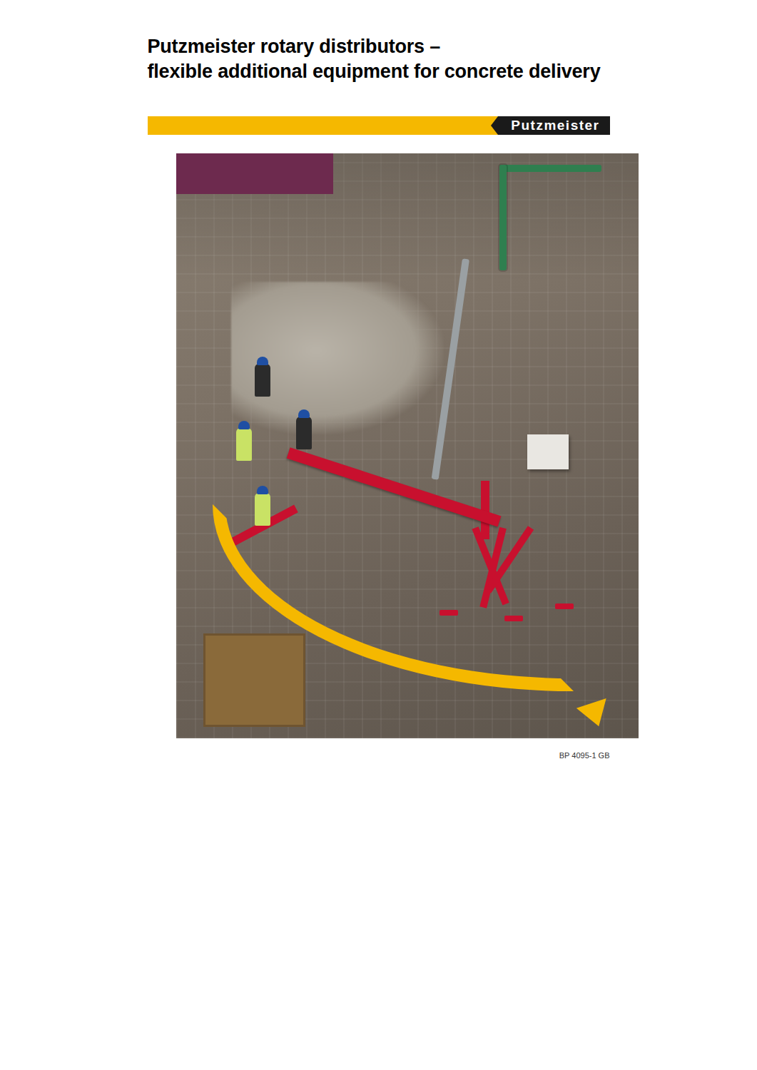Putzmeister rotary distributors –
flexible additional equipment for concrete delivery
Putzmeister
BP 4095-1 GB